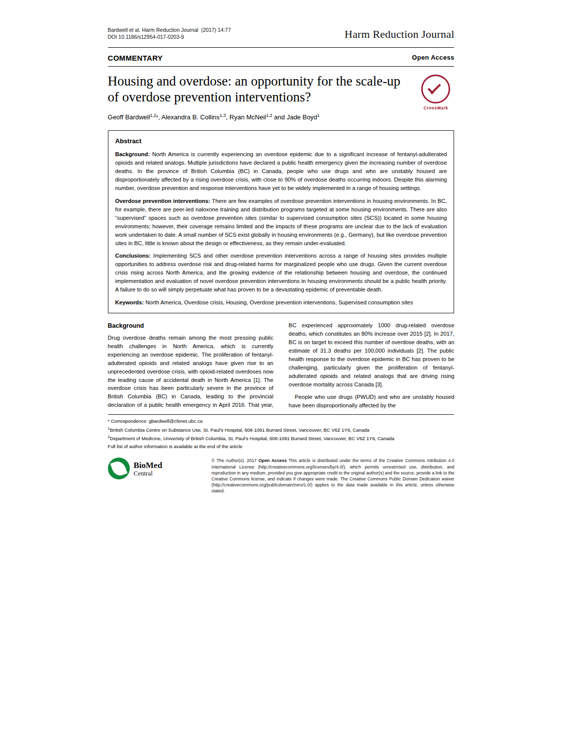Bardwell et al. Harm Reduction Journal (2017) 14:77
DOI 10.1186/s12954-017-0203-9
Harm Reduction Journal
Commentary
Open Access
Housing and overdose: an opportunity for the scale-up of overdose prevention interventions?
CrossMark
Geoff Bardwell1,2*, Alexandra B. Collins1,3, Ryan McNeil1,2 and Jade Boyd1
Abstract
Background: North America is currently experiencing an overdose epidemic due to a significant increase of fentanyl-adulterated opioids and related analogs. Multiple jurisdictions have declared a public health emergency given the increasing number of overdose deaths. In the province of British Columbia (BC) in Canada, people who use drugs and who are unstably housed are disproportionately affected by a rising overdose crisis, with close to 90% of overdose deaths occurring indoors. Despite this alarming number, overdose prevention and response interventions have yet to be widely implemented in a range of housing settings.
Overdose prevention interventions: There are few examples of overdose prevention interventions in housing environments. In BC, for example, there are peer-led naloxone training and distribution programs targeted at some housing environments. There are also “supervised” spaces such as overdose prevention sites (similar to supervised consumption sites (SCS)) located in some housing environments; however, their coverage remains limited and the impacts of these programs are unclear due to the lack of evaluation work undertaken to date. A small number of SCS exist globally in housing environments (e.g., Germany), but like overdose prevention sites in BC, little is known about the design or effectiveness, as they remain under-evaluated.
Conclusions: Implementing SCS and other overdose prevention interventions across a range of housing sites provides multiple opportunities to address overdose risk and drug-related harms for marginalized people who use drugs. Given the current overdose crisis rising across North America, and the growing evidence of the relationship between housing and overdose, the continued implementation and evaluation of novel overdose prevention interventions in housing environments should be a public health priority. A failure to do so will simply perpetuate what has proven to be a devastating epidemic of preventable death.
Keywords: North America, Overdose crisis, Housing, Overdose prevention interventions, Supervised consumption sites
Background
Drug overdose deaths remain among the most pressing public health challenges in North America, which is currently experiencing an overdose epidemic. The proliferation of fentanyl-adulterated opioids and related analogs have given rise to an unprecedented overdose crisis, with opioid-related overdoses now the leading cause of accidental death in North America [1]. The overdose crisis has been particularly severe in the province of British Columbia (BC) in Canada, leading to the provincial declaration of a public health emergency in April 2016. That year, BC experienced approximately 1000 drug-related overdose deaths, which constitutes an 80% increase over 2015 [2]. In 2017, BC is on target to exceed this number of overdose deaths, with an estimate of 31.3 deaths per 100,000 individuals [2]. The public health response to the overdose epidemic in BC has proven to be challenging, particularly given the proliferation of fentanyl-adulterated opioids and related analogs that are driving rising overdose mortality across Canada [3].
People who use drugs (PWUD) and who are unstably housed have been disproportionally affected by the
* Correspondence: gbardwell@cfenet.ubc.ca
1British Columbia Centre on Substance Use, St. Paul’s Hospital, 608-1081 Burrard Street, Vancouver, BC V6Z 1Y6, Canada
2Department of Medicine, University of British Columbia, St. Paul’s Hospital, 608-1081 Burrard Street, Vancouver, BC V6Z 1Y6, Canada
Full list of author information is available at the end of the article
BioMed
Central
© The Author(s). 2017 Open Access This article is distributed under the terms of the Creative Commons Attribution 4.0 International License (http://creativecommons.org/licenses/by/4.0/), which permits unrestricted use, distribution, and reproduction in any medium, provided you give appropriate credit to the original author(s) and the source, provide a link to the Creative Commons license, and indicate if changes were made. The Creative Commons Public Domain Dedication waiver (http://creativecommons.org/publicdomain/zero/1.0/) applies to the data made available in this article, unless otherwise stated.